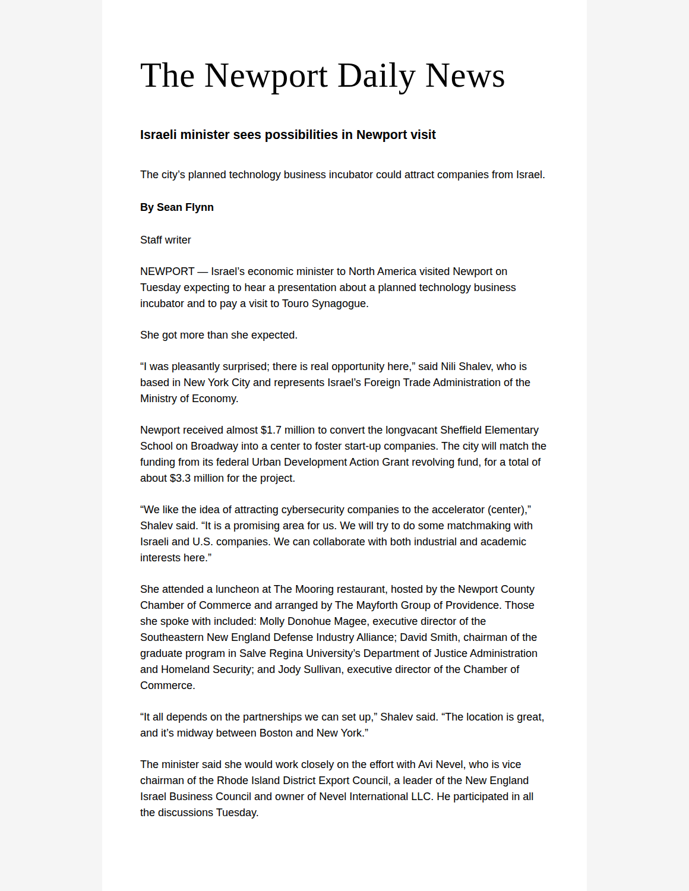The Newport Daily News
Israeli minister sees possibilities in Newport visit
The city’s planned technology business incubator could attract companies from Israel.
By Sean Flynn
Staff writer
NEWPORT — Israel’s economic minister to North America visited Newport on Tuesday expecting to hear a presentation about a planned technology business incubator and to pay a visit to Touro Synagogue.
She got more than she expected.
“I was pleasantly surprised; there is real opportunity here,” said Nili Shalev, who is based in New York City and represents Israel’s Foreign Trade Administration of the Ministry of Economy.
Newport received almost $1.7 million to convert the longvacant Sheffield Elementary School on Broadway into a center to foster start-up companies. The city will match the funding from its federal Urban Development Action Grant revolving fund, for a total of about $3.3 million for the project.
“We like the idea of attracting cybersecurity companies to the accelerator (center),” Shalev said. “It is a promising area for us. We will try to do some matchmaking with Israeli and U.S. companies. We can collaborate with both industrial and academic interests here.”
She attended a luncheon at The Mooring restaurant, hosted by the Newport County Chamber of Commerce and arranged by The Mayforth Group of Providence. Those she spoke with included: Molly Donohue Magee, executive director of the Southeastern New England Defense Industry Alliance; David Smith, chairman of the graduate program in Salve Regina University’s Department of Justice Administration and Homeland Security; and Jody Sullivan, executive director of the Chamber of Commerce.
“It all depends on the partnerships we can set up,” Shalev said. “The location is great, and it’s midway between Boston and New York.”
The minister said she would work closely on the effort with Avi Nevel, who is vice chairman of the Rhode Island District Export Council, a leader of the New England Israel Business Council and owner of Nevel International LLC. He participated in all the discussions Tuesday.